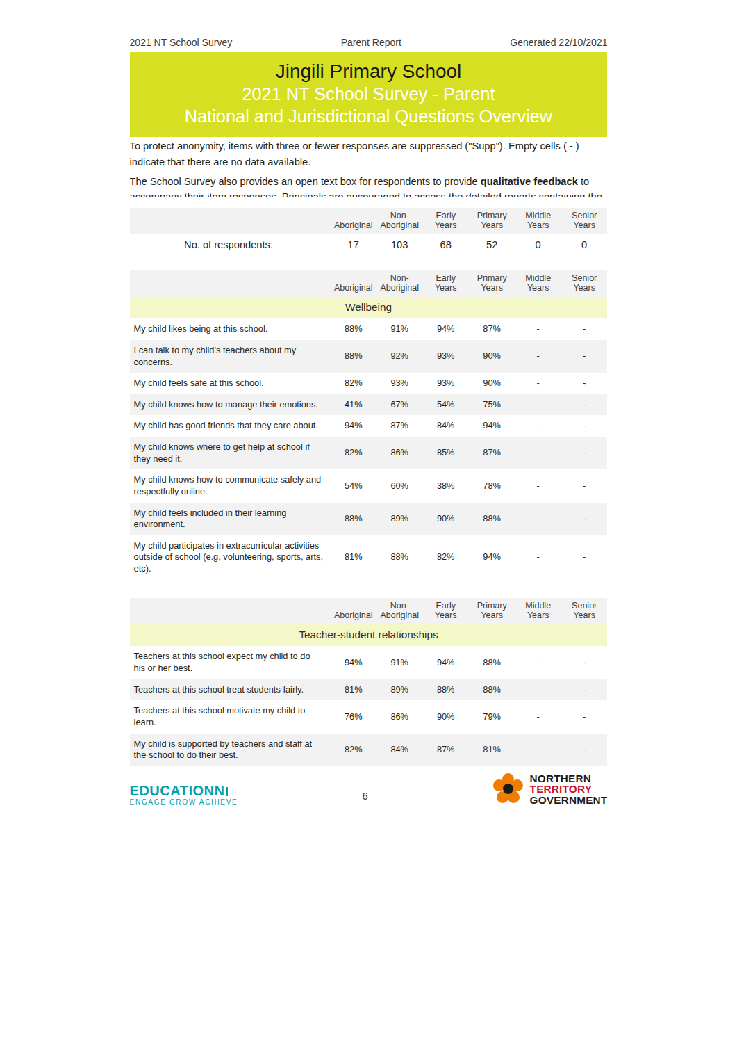2021 NT School Survey
Parent Report
Generated 22/10/2021
Jingili Primary School
2021 NT School Survey - Parent
National and Jurisdictional Questions Overview
This section of the report provides each item disaggregated by respondent demographics.
To protect anonymity, items with three or fewer responses are suppressed ("Supp"). Empty cells ( - ) indicate that there are no data available.
The School Survey also provides an open text box for respondents to provide qualitative feedback to accompany their item responses. Principals are encouraged to access the detailed reports containing the raw survey data and text responses through the School Survey online tool.
| | Aboriginal | Non- Aboriginal | Early Years | Primary Years | Middle Years | Senior Years |
| --- | --- | --- | --- | --- | --- | --- |
| No. of respondents: | 17 | 103 | 68 | 52 | 0 | 0 |
| Wellbeing |
| | Aboriginal | Non- Aboriginal | Early Years | Primary Years | Middle Years | Senior Years |
| My child likes being at this school. | 88% | 91% | 94% | 87% | - | - |
| I can talk to my child's teachers about my concerns. | 88% | 92% | 93% | 90% | - | - |
| My child feels safe at this school. | 82% | 93% | 93% | 90% | - | - |
| My child knows how to manage their emotions. | 41% | 67% | 54% | 75% | - | - |
| My child has good friends that they care about. | 94% | 87% | 84% | 94% | - | - |
| My child knows where to get help at school if they need it. | 82% | 86% | 85% | 87% | - | - |
| My child knows how to communicate safely and respectfully online. | 54% | 60% | 38% | 78% | - | - |
| My child feels included in their learning environment. | 88% | 89% | 90% | 88% | - | - |
| My child participates in extracurricular activities outside of school (e.g, volunteering, sports, arts, etc). | 81% | 88% | 82% | 94% | - | - |
| Teacher-student relationships |
| | Aboriginal | Non- Aboriginal | Early Years | Primary Years | Middle Years | Senior Years |
| Teachers at this school expect my child to do his or her best. | 94% | 91% | 94% | 88% | - | - |
| Teachers at this school treat students fairly. | 81% | 89% | 88% | 88% | - | - |
| Teachers at this school motivate my child to learn. | 76% | 86% | 90% | 79% | - | - |
| My child is supported by teachers and staff at the school to do their best. | 82% | 84% | 87% | 81% | - | - |
EDUCATIONN
ENGAGE GROW ACHIEVE
6
NORTHERN
TERRITORY
GOVERNMENT